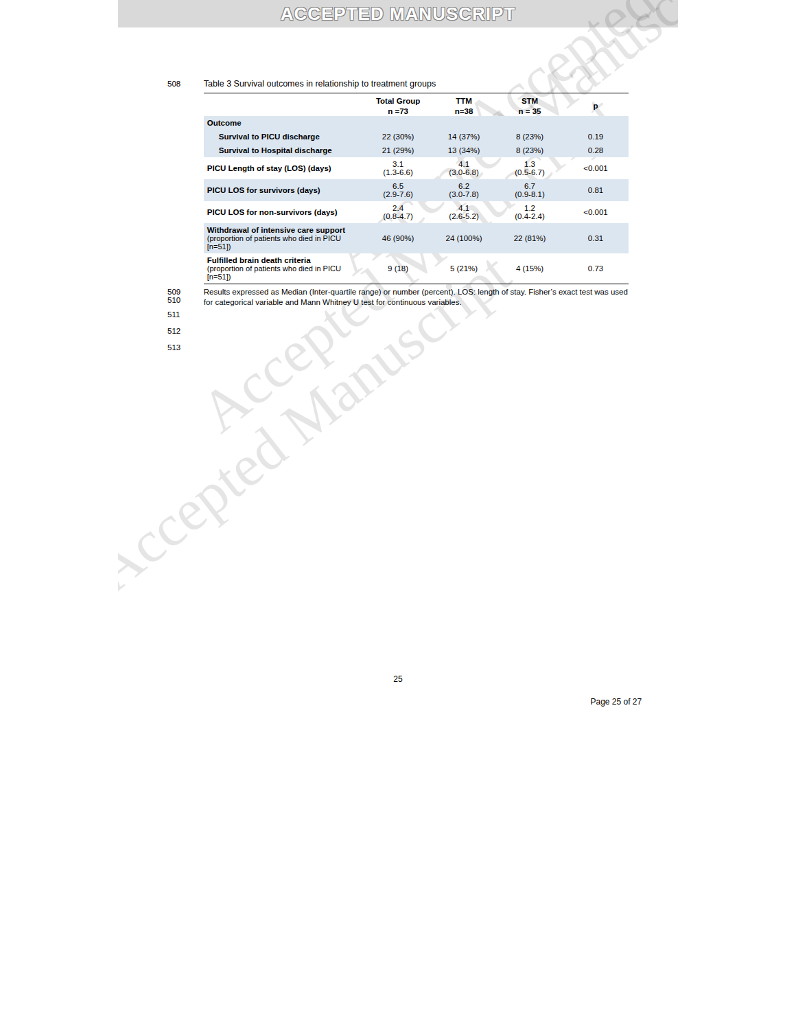ACCEPTED MANUSCRIPT
Accepted Manuscript Accepted Manuscript Accepted Manuscript Accepted Manuscript
508
Table 3 Survival outcomes in relationship to treatment groups
| | Total Group n =73 | TTM n=38 | STM n = 35 | p |
| --- | --- | --- | --- | --- |
| Outcome | | | | |
| Survival to PICU discharge | 22 (30%) | 14 (37%) | 8 (23%) | 0.19 |
| Survival to Hospital discharge | 21 (29%) | 13 (34%) | 8 (23%) | 0.28 |
| PICU Length of stay (LOS) (days) | 3.1 (1.3-6.6) | 4.1 (3.0-6.8) | 1.3 (0.5-6.7) | <0.001 |
| PICU LOS for survivors (days) | 6.5 (2.9-7.6) | 6.2 (3.0-7.8) | 6.7 (0.9-8.1) | 0.81 |
| PICU LOS for non-survivors (days) | 2.4 (0.8-4.7) | 4.1 (2.6-5.2) | 1.2 (0.4-2.4) | <0.001 |
| Withdrawal of intensive care support (proportion of patients who died in PICU [n=51]) | 46 (90%) | 24 (100%) | 22 (81%) | 0.31 |
| Fulfilled brain death criteria (proportion of patients who died in PICU [n=51]) | 9 (18) | 5 (21%) | 4 (15%) | 0.73 |
509
510
Results expressed as Median (Inter-quartile range) or number (percent). LOS: length of stay. Fisher’s exact test was used for categorical variable and Mann Whitney U test for continuous variables.
511
512
513
25
Page 25 of 27